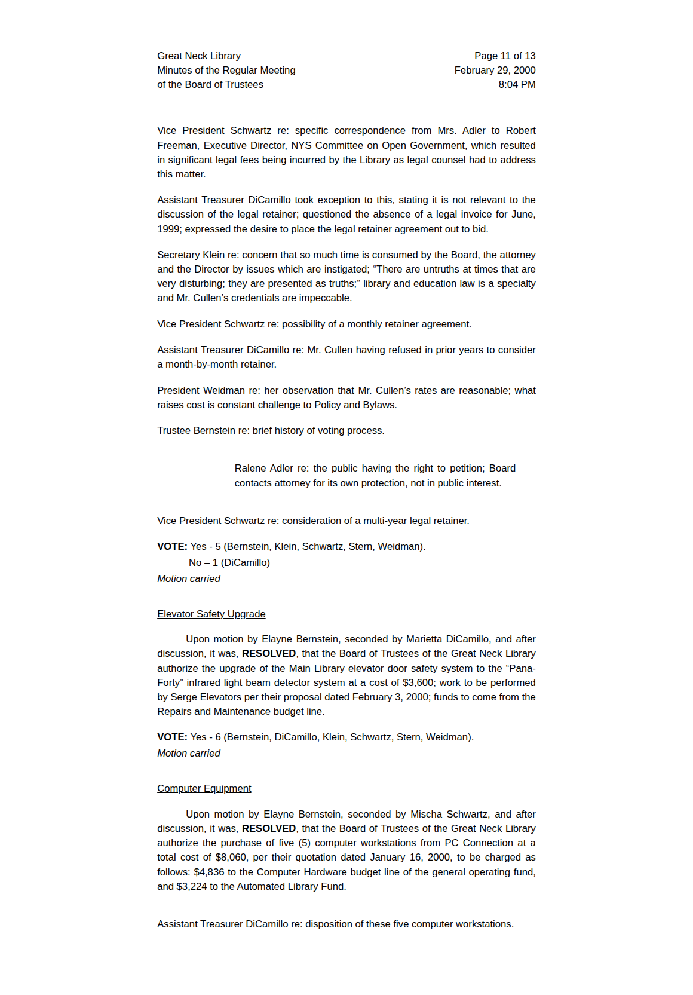| Great Neck Library | Page 11 of 13 |
| Minutes of the Regular Meeting | February 29, 2000 |
| of the Board of Trustees | 8:04 PM |
Vice President Schwartz re: specific correspondence from Mrs. Adler to Robert Freeman, Executive Director, NYS Committee on Open Government, which resulted in significant legal fees being incurred by the Library as legal counsel had to address this matter.
Assistant Treasurer DiCamillo took exception to this, stating it is not relevant to the discussion of the legal retainer; questioned the absence of a legal invoice for June, 1999; expressed the desire to place the legal retainer agreement out to bid.
Secretary Klein re: concern that so much time is consumed by the Board, the attorney and the Director by issues which are instigated; “There are untruths at times that are very disturbing; they are presented as truths;” library and education law is a specialty and Mr. Cullen’s credentials are impeccable.
Vice President Schwartz re: possibility of a monthly retainer agreement.
Assistant Treasurer DiCamillo re: Mr. Cullen having refused in prior years to consider a month-by-month retainer.
President Weidman re: her observation that Mr. Cullen’s rates are reasonable; what raises cost is constant challenge to Policy and Bylaws.
Trustee Bernstein re: brief history of voting process.
Ralene Adler re: the public having the right to petition; Board contacts attorney for its own protection, not in public interest.
Vice President Schwartz re: consideration of a multi-year legal retainer.
VOTE: Yes - 5 (Bernstein, Klein, Schwartz, Stern, Weidman).
No – 1 (DiCamillo)
Motion carried
Elevator Safety Upgrade
Upon motion by Elayne Bernstein, seconded by Marietta DiCamillo, and after discussion, it was, RESOLVED, that the Board of Trustees of the Great Neck Library authorize the upgrade of the Main Library elevator door safety system to the “Pana-Forty” infrared light beam detector system at a cost of $3,600; work to be performed by Serge Elevators per their proposal dated February 3, 2000; funds to come from the Repairs and Maintenance budget line.
VOTE: Yes - 6 (Bernstein, DiCamillo, Klein, Schwartz, Stern, Weidman).
Motion carried
Computer Equipment
Upon motion by Elayne Bernstein, seconded by Mischa Schwartz, and after discussion, it was, RESOLVED, that the Board of Trustees of the Great Neck Library authorize the purchase of five (5) computer workstations from PC Connection at a total cost of $8,060, per their quotation dated January 16, 2000, to be charged as follows: $4,836 to the Computer Hardware budget line of the general operating fund, and $3,224 to the Automated Library Fund.
Assistant Treasurer DiCamillo re: disposition of these five computer workstations.